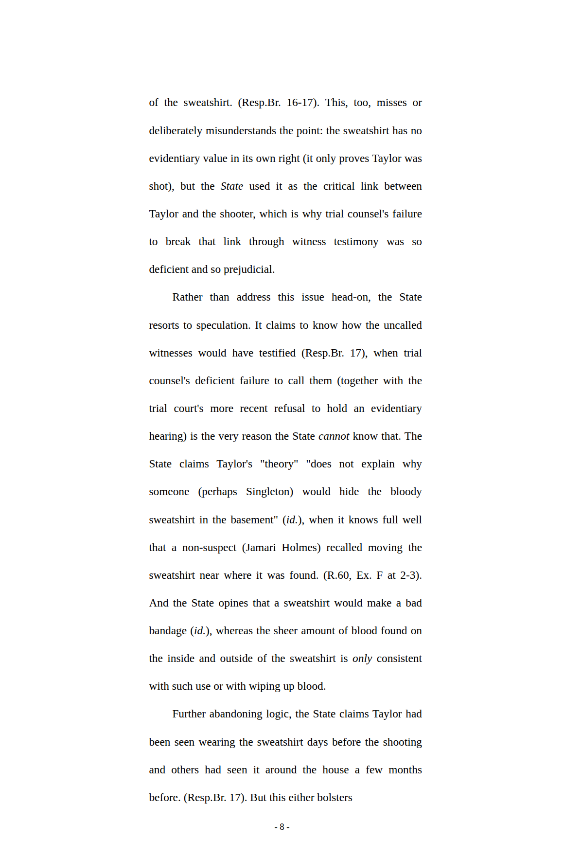of the sweatshirt. (Resp.Br. 16-17). This, too, misses or deliberately misunderstands the point: the sweatshirt has no evidentiary value in its own right (it only proves Taylor was shot), but the State used it as the critical link between Taylor and the shooter, which is why trial counsel's failure to break that link through witness testimony was so deficient and so prejudicial.
Rather than address this issue head-on, the State resorts to speculation. It claims to know how the uncalled witnesses would have testified (Resp.Br. 17), when trial counsel's deficient failure to call them (together with the trial court's more recent refusal to hold an evidentiary hearing) is the very reason the State cannot know that. The State claims Taylor's "theory" "does not explain why someone (perhaps Singleton) would hide the bloody sweatshirt in the basement" (id.), when it knows full well that a non-suspect (Jamari Holmes) recalled moving the sweatshirt near where it was found. (R.60, Ex. F at 2-3). And the State opines that a sweatshirt would make a bad bandage (id.), whereas the sheer amount of blood found on the inside and outside of the sweatshirt is only consistent with such use or with wiping up blood.
Further abandoning logic, the State claims Taylor had been seen wearing the sweatshirt days before the shooting and others had seen it around the house a few months before. (Resp.Br. 17). But this either bolsters
- 8 -